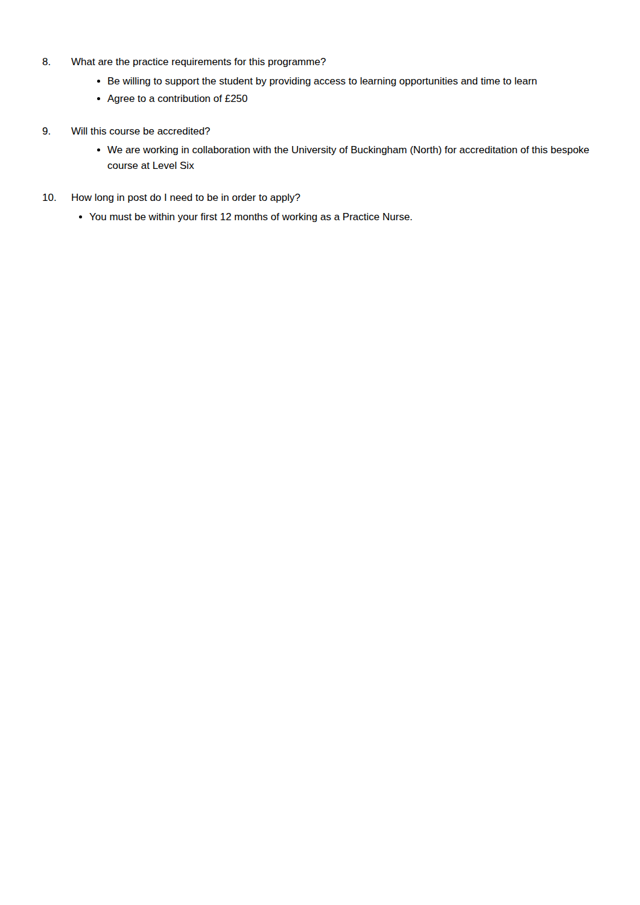8. What are the practice requirements for this programme?
Be willing to support the student by providing access to learning opportunities and time to learn
Agree to a contribution of £250
9. Will this course be accredited?
We are working in collaboration with the University of Buckingham (North) for accreditation of this bespoke course at Level Six
10. How long in post do I need to be in order to apply?
You must be within your first 12 months of working as a Practice Nurse.